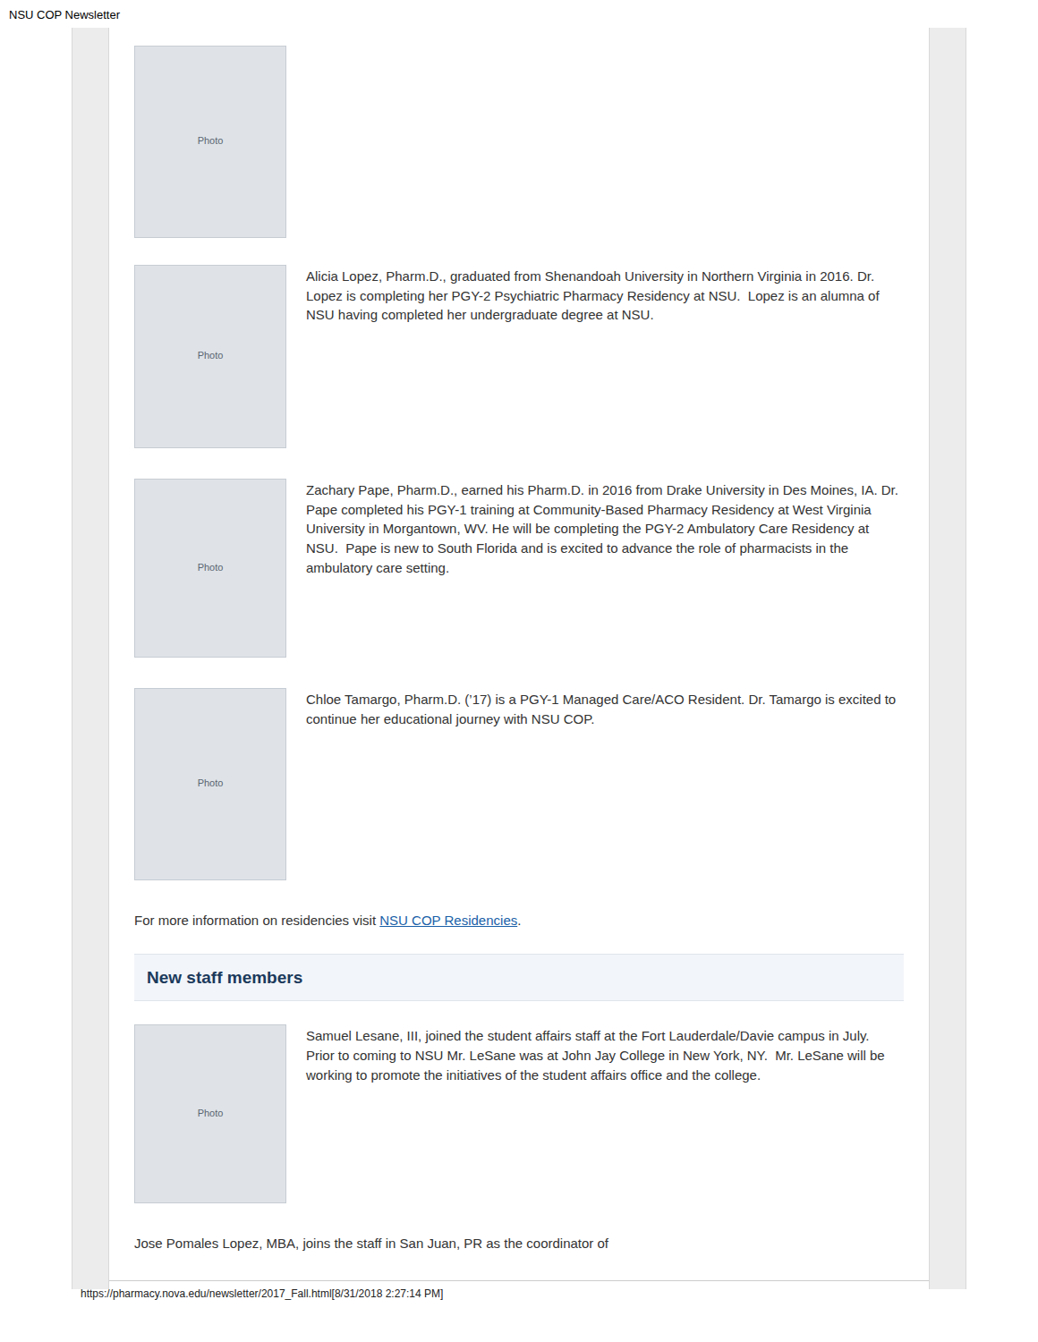NSU COP Newsletter
Photo
Photo
Alicia Lopez, Pharm.D., graduated from Shenandoah University in Northern Virginia in 2016. Dr. Lopez is completing her PGY-2 Psychiatric Pharmacy Residency at NSU. Lopez is an alumna of NSU having completed her undergraduate degree at NSU.
Photo
Zachary Pape, Pharm.D., earned his Pharm.D. in 2016 from Drake University in Des Moines, IA. Dr. Pape completed his PGY-1 training at Community-Based Pharmacy Residency at West Virginia University in Morgantown, WV. He will be completing the PGY-2 Ambulatory Care Residency at NSU. Pape is new to South Florida and is excited to advance the role of pharmacists in the ambulatory care setting.
Photo
Chloe Tamargo, Pharm.D. (’17) is a PGY-1 Managed Care/ACO Resident. Dr. Tamargo is excited to continue her educational journey with NSU COP.
For more information on residencies visit NSU COP Residencies.
New staff members
Photo
Samuel Lesane, III, joined the student affairs staff at the Fort Lauderdale/Davie campus in July. Prior to coming to NSU Mr. LeSane was at John Jay College in New York, NY. Mr. LeSane will be working to promote the initiatives of the student affairs office and the college.
Jose Pomales Lopez, MBA, joins the staff in San Juan, PR as the coordinator of
https://pharmacy.nova.edu/newsletter/2017_Fall.html[8/31/2018 2:27:14 PM]